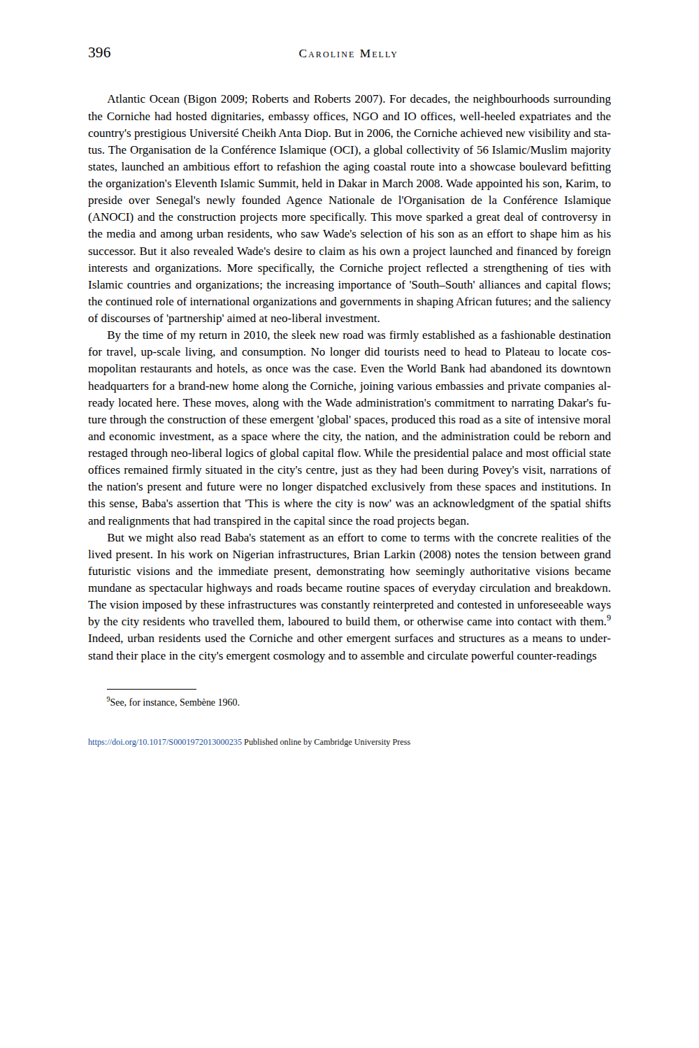396
Caroline Melly
Atlantic Ocean (Bigon 2009; Roberts and Roberts 2007). For decades, the neighbourhoods surrounding the Corniche had hosted dignitaries, embassy offices, NGO and IO offices, well-heeled expatriates and the country's prestigious Université Cheikh Anta Diop. But in 2006, the Corniche achieved new visibility and status. The Organisation de la Conférence Islamique (OCI), a global collectivity of 56 Islamic/Muslim majority states, launched an ambitious effort to refashion the aging coastal route into a showcase boulevard befitting the organization's Eleventh Islamic Summit, held in Dakar in March 2008. Wade appointed his son, Karim, to preside over Senegal's newly founded Agence Nationale de l'Organisation de la Conférence Islamique (ANOCI) and the construction projects more specifically. This move sparked a great deal of controversy in the media and among urban residents, who saw Wade's selection of his son as an effort to shape him as his successor. But it also revealed Wade's desire to claim as his own a project launched and financed by foreign interests and organizations. More specifically, the Corniche project reflected a strengthening of ties with Islamic countries and organizations; the increasing importance of 'South–South' alliances and capital flows; the continued role of international organizations and governments in shaping African futures; and the saliency of discourses of 'partnership' aimed at neo-liberal investment.
By the time of my return in 2010, the sleek new road was firmly established as a fashionable destination for travel, up-scale living, and consumption. No longer did tourists need to head to Plateau to locate cosmopolitan restaurants and hotels, as once was the case. Even the World Bank had abandoned its downtown headquarters for a brand-new home along the Corniche, joining various embassies and private companies already located here. These moves, along with the Wade administration's commitment to narrating Dakar's future through the construction of these emergent 'global' spaces, produced this road as a site of intensive moral and economic investment, as a space where the city, the nation, and the administration could be reborn and restaged through neo-liberal logics of global capital flow. While the presidential palace and most official state offices remained firmly situated in the city's centre, just as they had been during Povey's visit, narrations of the nation's present and future were no longer dispatched exclusively from these spaces and institutions. In this sense, Baba's assertion that 'This is where the city is now' was an acknowledgment of the spatial shifts and realignments that had transpired in the capital since the road projects began.
But we might also read Baba's statement as an effort to come to terms with the concrete realities of the lived present. In his work on Nigerian infrastructures, Brian Larkin (2008) notes the tension between grand futuristic visions and the immediate present, demonstrating how seemingly authoritative visions became mundane as spectacular highways and roads became routine spaces of everyday circulation and breakdown. The vision imposed by these infrastructures was constantly reinterpreted and contested in unforeseeable ways by the city residents who travelled them, laboured to build them, or otherwise came into contact with them.9 Indeed, urban residents used the Corniche and other emergent surfaces and structures as a means to understand their place in the city's emergent cosmology and to assemble and circulate powerful counter-readings
9See, for instance, Sembène 1960.
https://doi.org/10.1017/S0001972013000235 Published online by Cambridge University Press